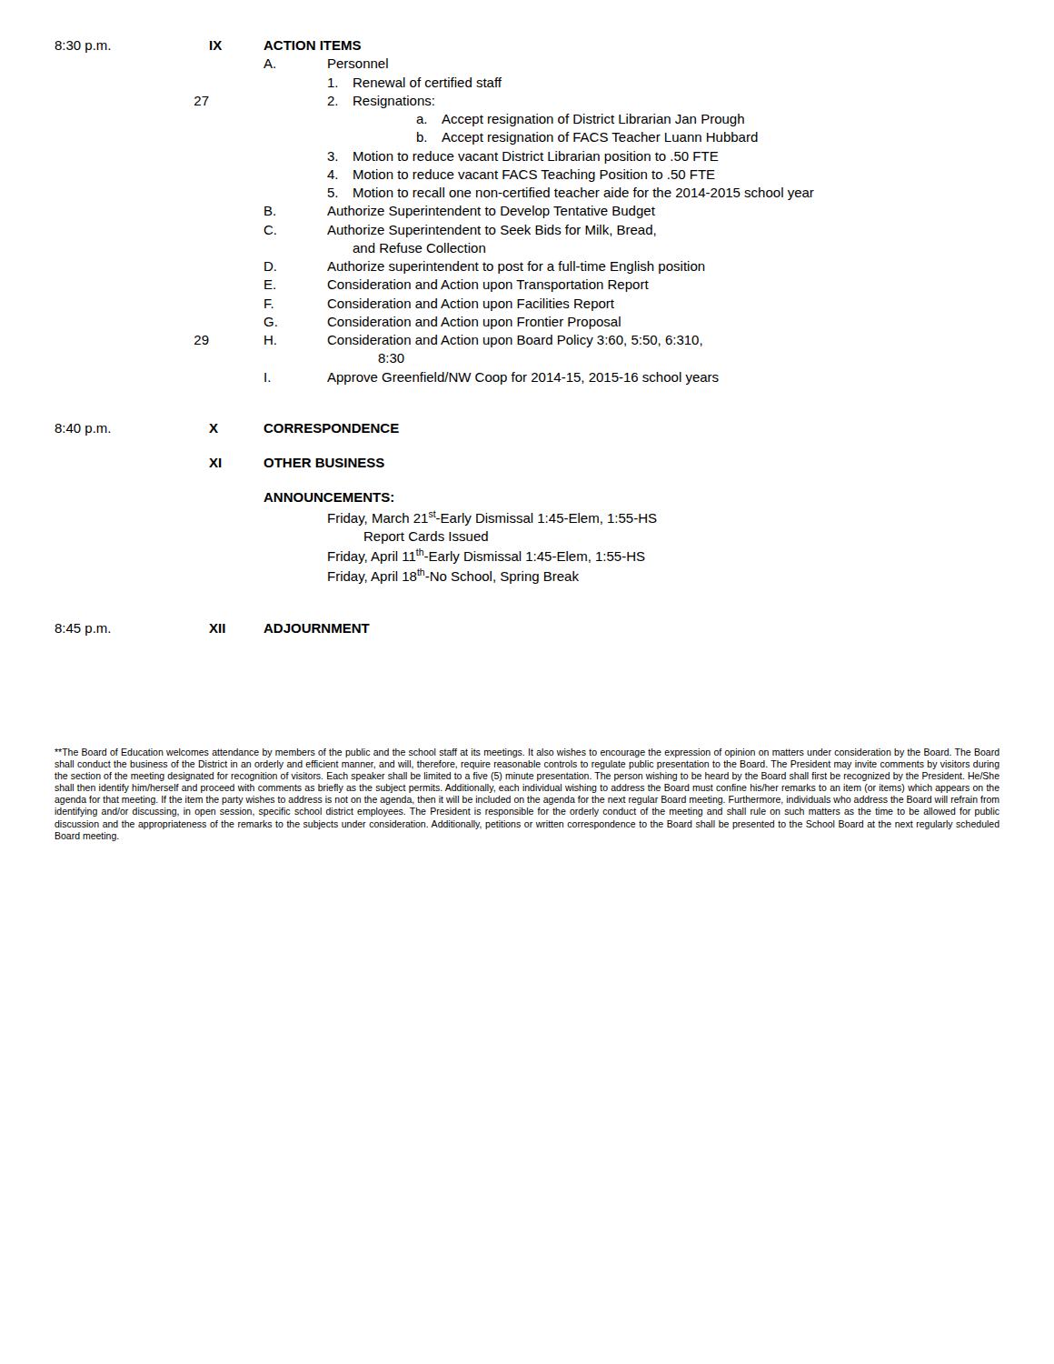| 8:30 p.m. | | IX | ACTION ITEMS |
| | | | A. Personnel 1. Renewal of certified staff |
| | 27 | | 2. Resignations: a. Accept resignation of District Librarian Jan Prough b. Accept resignation of FACS Teacher Luann Hubbard 3. Motion to reduce vacant District Librarian position to .50 FTE 4. Motion to reduce vacant FACS Teaching Position to .50 FTE 5. Motion to recall one non-certified teacher aide for the 2014-2015 school year B. Authorize Superintendent to Develop Tentative Budget C. Authorize Superintendent to Seek Bids for Milk, Bread, and Refuse Collection D. Authorize superintendent to post for a full-time English position E. Consideration and Action upon Transportation Report F. Consideration and Action upon Facilities Report G. Consideration and Action upon Frontier Proposal |
| | 29 | | H. Consideration and Action upon Board Policy 3:60, 5:50, 6:310, 8:30 I. Approve Greenfield/NW Coop for 2014-15, 2015-16 school years |
| 8:40 p.m. | | X | CORRESPONDENCE |
| | | XI | OTHER BUSINESS |
| | | | ANNOUNCEMENTS: Friday, March 21 st -Early Dismissal 1:45-Elem, 1:55-HS Report Cards Issued Friday, April 11 th -Early Dismissal 1:45-Elem, 1:55-HS Friday, April 18 th -No School, Spring Break |
| 8:45 p.m. | | XII | ADJOURNMENT |
**The Board of Education welcomes attendance by members of the public and the school staff at its meetings. It also wishes to encourage the expression of opinion on matters under consideration by the Board. The Board shall conduct the business of the District in an orderly and efficient manner, and will, therefore, require reasonable controls to regulate public presentation to the Board. The President may invite comments by visitors during the section of the meeting designated for recognition of visitors. Each speaker shall be limited to a five (5) minute presentation. The person wishing to be heard by the Board shall first be recognized by the President. He/She shall then identify him/herself and proceed with comments as briefly as the subject permits. Additionally, each individual wishing to address the Board must confine his/her remarks to an item (or items) which appears on the agenda for that meeting. If the item the party wishes to address is not on the agenda, then it will be included on the agenda for the next regular Board meeting. Furthermore, individuals who address the Board will refrain from identifying and/or discussing, in open session, specific school district employees. The President is responsible for the orderly conduct of the meeting and shall rule on such matters as the time to be allowed for public discussion and the appropriateness of the remarks to the subjects under consideration. Additionally, petitions or written correspondence to the Board shall be presented to the School Board at the next regularly scheduled Board meeting.